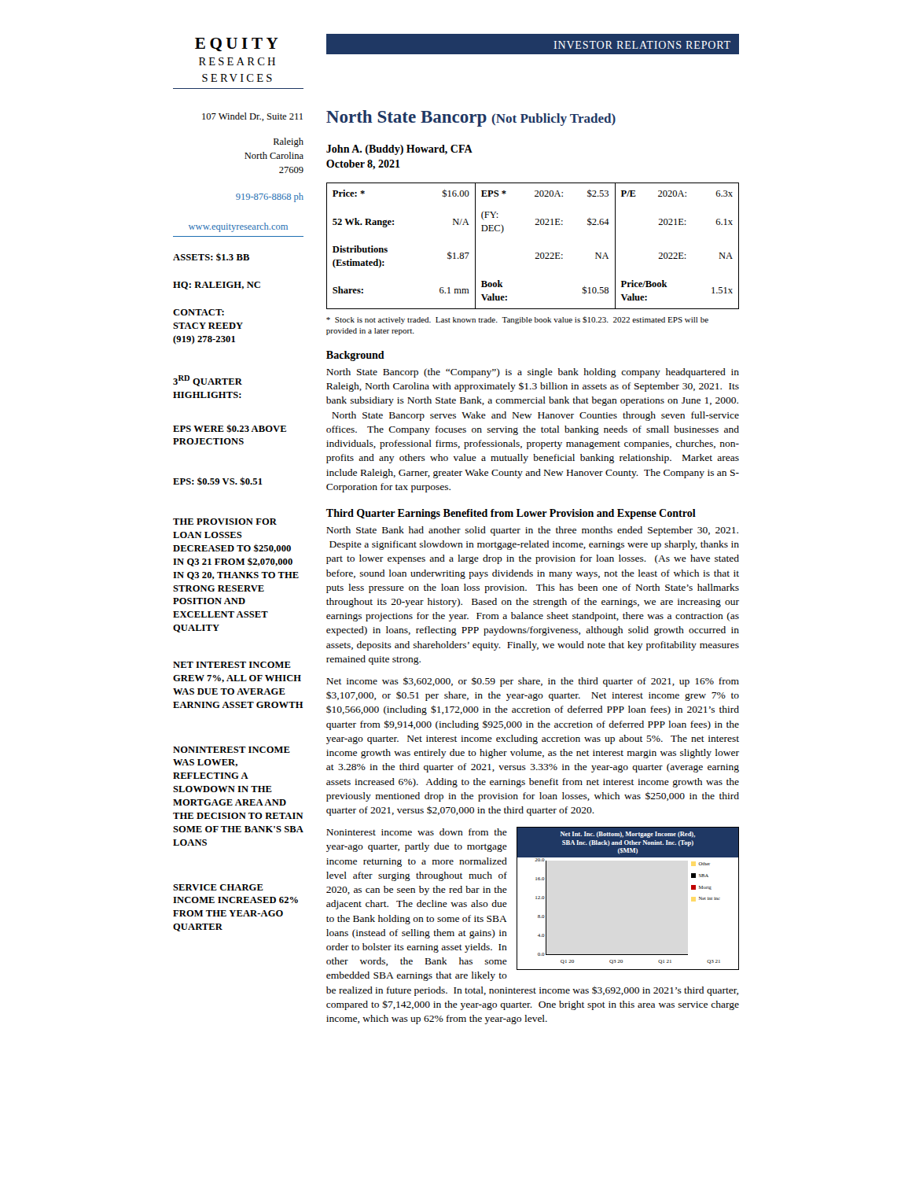EQUITY
RESEARCH
SERVICES
INVESTOR RELATIONS REPORT
107 Windel Dr., Suite 211
Raleigh
North Carolina
27609
919-876-8868 ph
www.equityresearch.com
ASSETS: $1.3 BB
HQ: RALEIGH, NC
CONTACT:
STACY REEDY
(919) 278-2301
3RD QUARTER HIGHLIGHTS:
EPS WERE $0.23 ABOVE PROJECTIONS
EPS: $0.59 VS. $0.51
THE PROVISION FOR LOAN LOSSES DECREASED TO $250,000 IN Q3 21 FROM $2,070,000 IN Q3 20, THANKS TO THE STRONG RESERVE POSITION AND EXCELLENT ASSET QUALITY
NET INTEREST INCOME GREW 7%, ALL OF WHICH WAS DUE TO AVERAGE EARNING ASSET GROWTH
NONINTEREST INCOME WAS LOWER, REFLECTING A SLOWDOWN IN THE MORTGAGE AREA AND THE DECISION TO RETAIN SOME OF THE BANK'S SBA LOANS
SERVICE CHARGE INCOME INCREASED 62% FROM THE YEAR-AGO QUARTER
North State Bancorp (Not Publicly Traded)
John A. (Buddy) Howard, CFA
October 8, 2021
| Price: * | $16.00 | EPS * | 2020A: | $2.53 | P/E | 2020A: | 6.3x |
| 52 Wk. Range: | N/A | (FY: DEC) | 2021E: | $2.64 | | 2021E: | 6.1x |
| Distributions (Estimated): | $1.87 | | 2022E: | NA | | 2022E: | NA |
| Shares: | 6.1 mm | Book Value: | | $10.58 | Price/Book Value: | 1.51x |
* Stock is not actively traded. Last known trade. Tangible book value is $10.23. 2022 estimated EPS will be provided in a later report.
Background
North State Bancorp (the “Company”) is a single bank holding company headquartered in Raleigh, North Carolina with approximately $1.3 billion in assets as of September 30, 2021. Its bank subsidiary is North State Bank, a commercial bank that began operations on June 1, 2000. North State Bancorp serves Wake and New Hanover Counties through seven full-service offices. The Company focuses on serving the total banking needs of small businesses and individuals, professional firms, professionals, property management companies, churches, non-profits and any others who value a mutually beneficial banking relationship. Market areas include Raleigh, Garner, greater Wake County and New Hanover County. The Company is an S-Corporation for tax purposes.
Third Quarter Earnings Benefited from Lower Provision and Expense Control
North State Bank had another solid quarter in the three months ended September 30, 2021. Despite a significant slowdown in mortgage-related income, earnings were up sharply, thanks in part to lower expenses and a large drop in the provision for loan losses. (As we have stated before, sound loan underwriting pays dividends in many ways, not the least of which is that it puts less pressure on the loan loss provision. This has been one of North State’s hallmarks throughout its 20-year history). Based on the strength of the earnings, we are increasing our earnings projections for the year. From a balance sheet standpoint, there was a contraction (as expected) in loans, reflecting PPP paydowns/forgiveness, although solid growth occurred in assets, deposits and shareholders’ equity. Finally, we would note that key profitability measures remained quite strong.
Net income was $3,602,000, or $0.59 per share, in the third quarter of 2021, up 16% from $3,107,000, or $0.51 per share, in the year-ago quarter. Net interest income grew 7% to $10,566,000 (including $1,172,000 in the accretion of deferred PPP loan fees) in 2021’s third quarter from $9,914,000 (including $925,000 in the accretion of deferred PPP loan fees) in the year-ago quarter. Net interest income excluding accretion was up about 5%. The net interest income growth was entirely due to higher volume, as the net interest margin was slightly lower at 3.28% in the third quarter of 2021, versus 3.33% in the year-ago quarter (average earning assets increased 6%). Adding to the earnings benefit from net interest income growth was the previously mentioned drop in the provision for loan losses, which was $250,000 in the third quarter of 2021, versus $2,070,000 in the third quarter of 2020.
Net Int. Inc. (Bottom), Mortgage Income (Red),
SBA Inc. (Black) and Other Nonint. Inc. (Top)
($MM)
20.0 16.0 12.0 8.0 4.0 0.0
Other
SBA
Mortg
Net int inc
Q1 20 Q3 20 Q1 21 Q3 21
Noninterest income was down from the year-ago quarter, partly due to mortgage income returning to a more normalized level after surging throughout much of 2020, as can be seen by the red bar in the adjacent chart. The decline was also due to the Bank holding on to some of its SBA loans (instead of selling them at gains) in order to bolster its earning asset yields. In other words, the Bank has some embedded SBA earnings that are likely to be realized in future periods. In total, noninterest income was $3,692,000 in 2021’s third quarter, compared to $7,142,000 in the year-ago quarter. One bright spot in this area was service charge income, which was up 62% from the year-ago level.